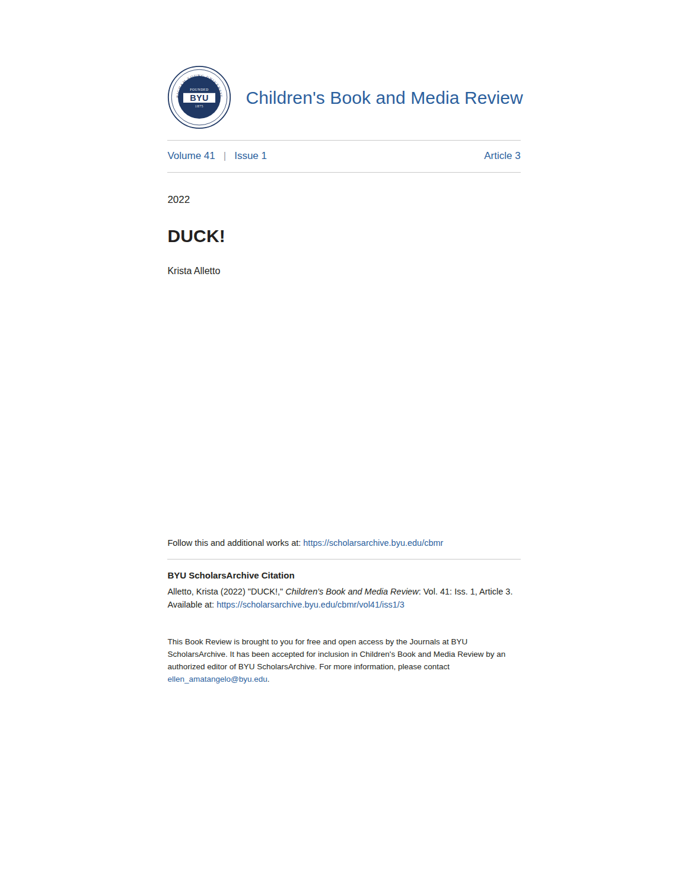BRIGHAM YOUNG UNIVERSITY PROVO, UTAH FOUNDED BYU 1875
Children's Book and Media Review
Volume 41 | Issue 1
Article 3
2022
DUCK!
Krista Alletto
Follow this and additional works at: https://scholarsarchive.byu.edu/cbmr
BYU ScholarsArchive Citation
Alletto, Krista (2022) "DUCK!," Children's Book and Media Review: Vol. 41: Iss. 1, Article 3.
Available at: https://scholarsarchive.byu.edu/cbmr/vol41/iss1/3
This Book Review is brought to you for free and open access by the Journals at BYU ScholarsArchive. It has been accepted for inclusion in Children's Book and Media Review by an authorized editor of BYU ScholarsArchive. For more information, please contact ellen_amatangelo@byu.edu.